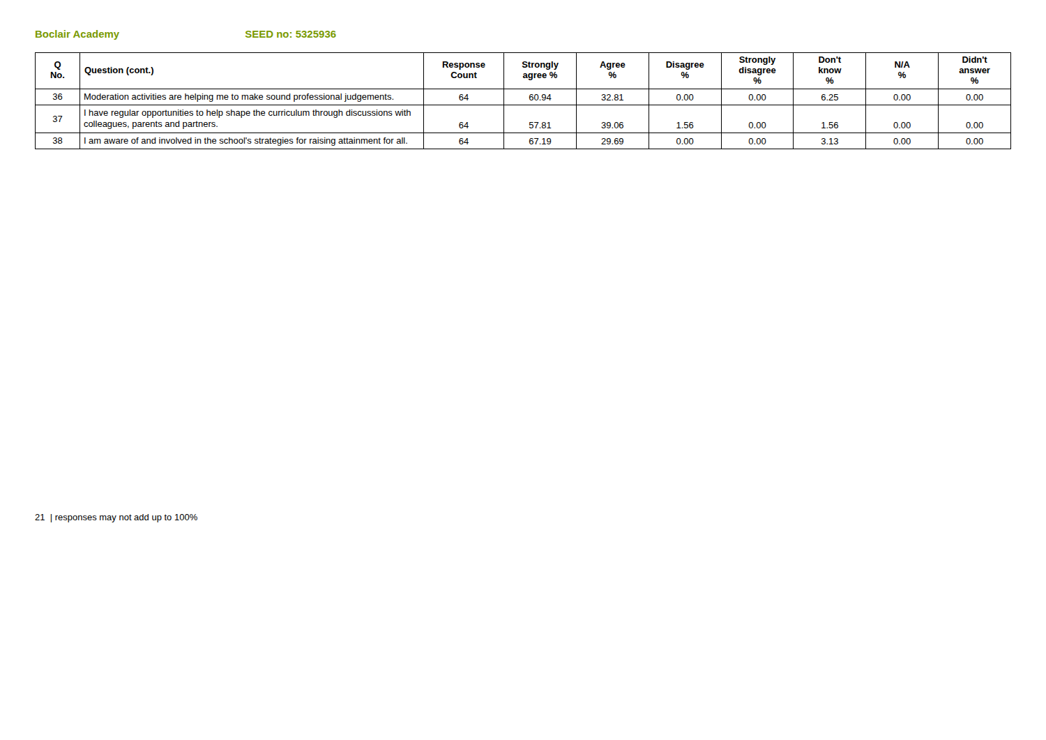Boclair Academy SEED no: 5325936
| Q No. | Question (cont.) | Response Count | Strongly agree % | Agree % | Disagree % | Strongly disagree % | Don't know % | N/A % | Didn't answer % |
| --- | --- | --- | --- | --- | --- | --- | --- | --- | --- |
| 36 | Moderation activities are helping me to make sound professional judgements. | 64 | 60.94 | 32.81 | 0.00 | 0.00 | 6.25 | 0.00 | 0.00 |
| 37 | I have regular opportunities to help shape the curriculum through discussions with colleagues, parents and partners. | 64 | 57.81 | 39.06 | 1.56 | 0.00 | 1.56 | 0.00 | 0.00 |
| 38 | I am aware of and involved in the school's strategies for raising attainment for all. | 64 | 67.19 | 29.69 | 0.00 | 0.00 | 3.13 | 0.00 | 0.00 |
21 | responses may not add up to 100%